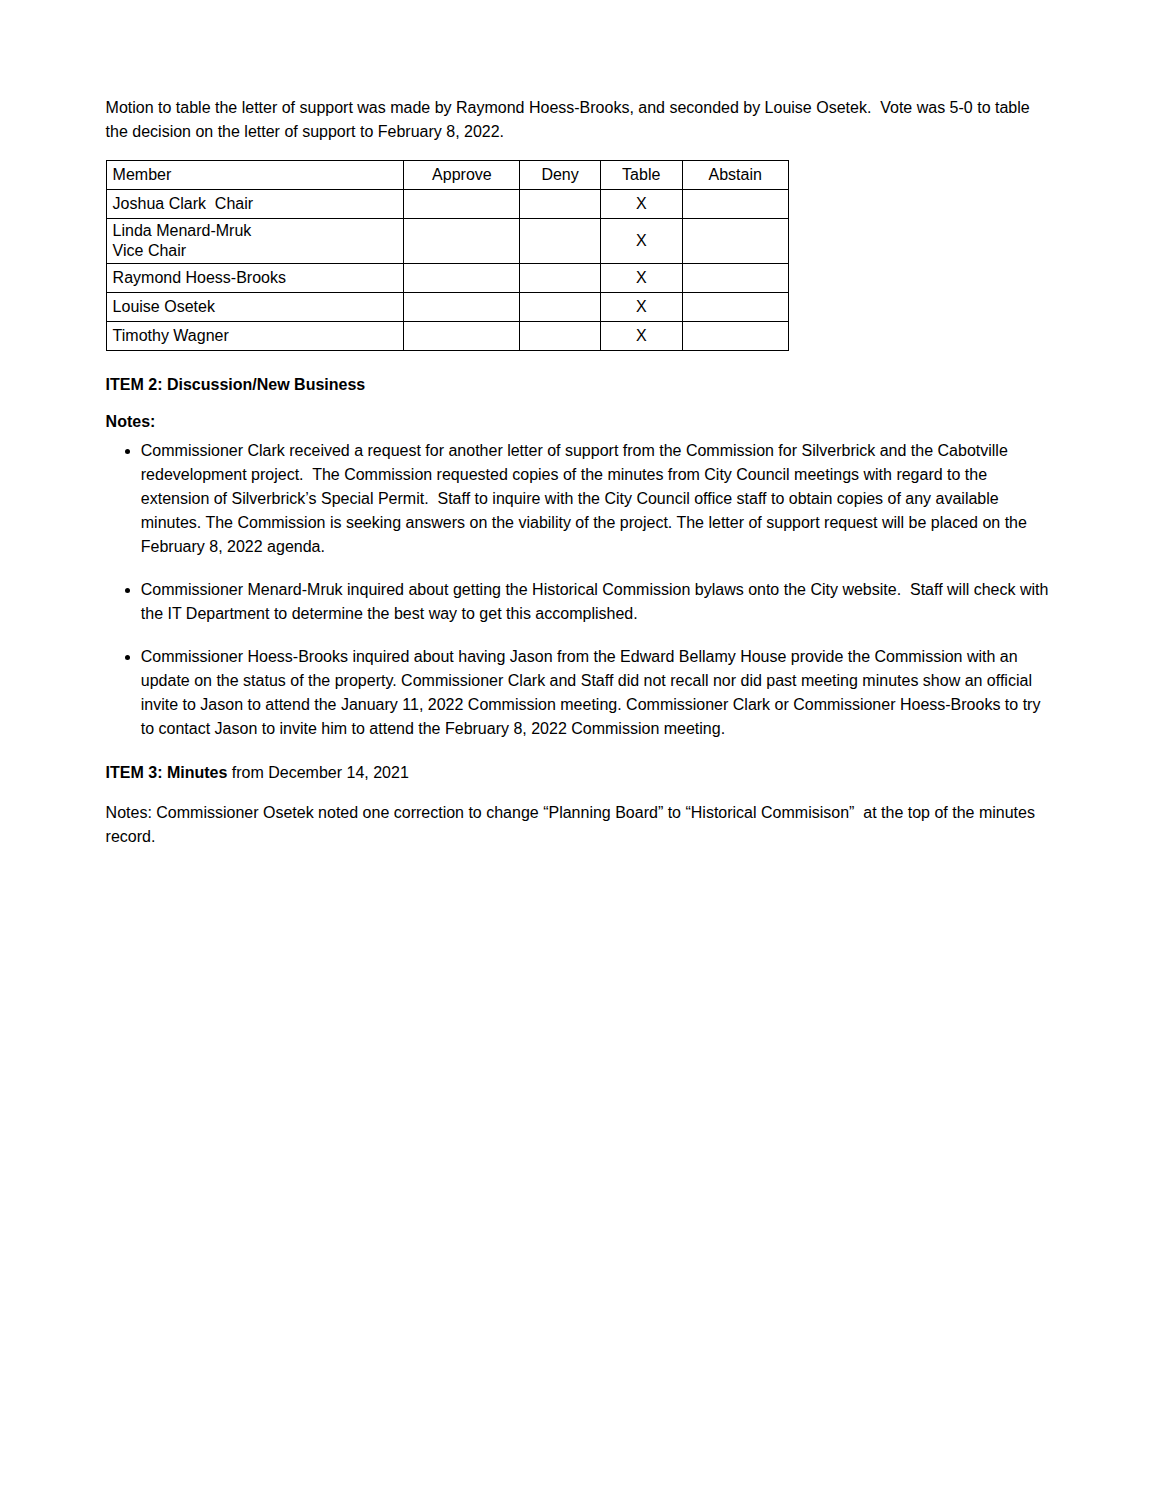Motion to table the letter of support was made by Raymond Hoess-Brooks, and seconded by Louise Osetek. Vote was 5-0 to table the decision on the letter of support to February 8, 2022.
| Member | Approve | Deny | Table | Abstain |
| --- | --- | --- | --- | --- |
| Joshua Clark Chair | | | X | |
| Linda Menard-Mruk Vice Chair | | | X | |
| Raymond Hoess-Brooks | | | X | |
| Louise Osetek | | | X | |
| Timothy Wagner | | | X | |
ITEM 2: Discussion/New Business
Notes:
Commissioner Clark received a request for another letter of support from the Commission for Silverbrick and the Cabotville redevelopment project. The Commission requested copies of the minutes from City Council meetings with regard to the extension of Silverbrick’s Special Permit. Staff to inquire with the City Council office staff to obtain copies of any available minutes. The Commission is seeking answers on the viability of the project. The letter of support request will be placed on the February 8, 2022 agenda.
Commissioner Menard-Mruk inquired about getting the Historical Commission bylaws onto the City website. Staff will check with the IT Department to determine the best way to get this accomplished.
Commissioner Hoess-Brooks inquired about having Jason from the Edward Bellamy House provide the Commission with an update on the status of the property. Commissioner Clark and Staff did not recall nor did past meeting minutes show an official invite to Jason to attend the January 11, 2022 Commission meeting. Commissioner Clark or Commissioner Hoess-Brooks to try to contact Jason to invite him to attend the February 8, 2022 Commission meeting.
ITEM 3: Minutes from December 14, 2021
Notes: Commissioner Osetek noted one correction to change “Planning Board” to “Historical Commisison” at the top of the minutes record.